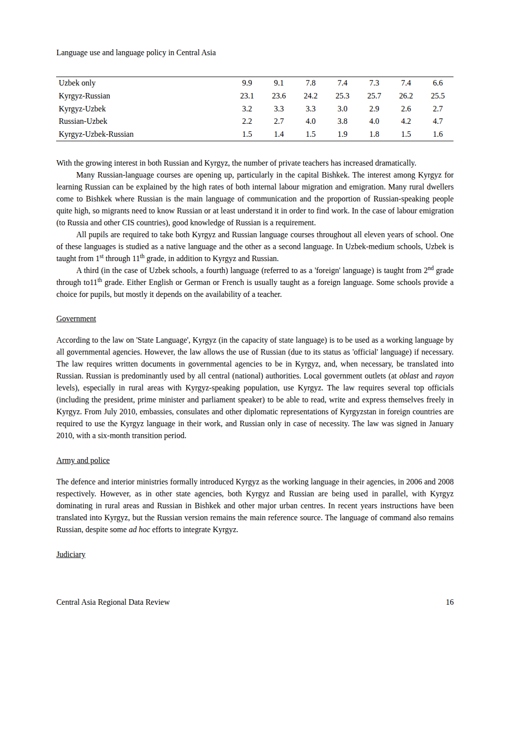Language use and language policy in Central Asia
| Uzbek only | 9.9 | 9.1 | 7.8 | 7.4 | 7.3 | 7.4 | 6.6 |
| Kyrgyz-Russian | 23.1 | 23.6 | 24.2 | 25.3 | 25.7 | 26.2 | 25.5 |
| Kyrgyz-Uzbek | 3.2 | 3.3 | 3.3 | 3.0 | 2.9 | 2.6 | 2.7 |
| Russian-Uzbek | 2.2 | 2.7 | 4.0 | 3.8 | 4.0 | 4.2 | 4.7 |
| Kyrgyz-Uzbek-Russian | 1.5 | 1.4 | 1.5 | 1.9 | 1.8 | 1.5 | 1.6 |
With the growing interest in both Russian and Kyrgyz, the number of private teachers has increased dramatically.
Many Russian-language courses are opening up, particularly in the capital Bishkek. The interest among Kyrgyz for learning Russian can be explained by the high rates of both internal labour migration and emigration. Many rural dwellers come to Bishkek where Russian is the main language of communication and the proportion of Russian-speaking people quite high, so migrants need to know Russian or at least understand it in order to find work. In the case of labour emigration (to Russia and other CIS countries), good knowledge of Russian is a requirement.
All pupils are required to take both Kyrgyz and Russian language courses throughout all eleven years of school. One of these languages is studied as a native language and the other as a second language. In Uzbek-medium schools, Uzbek is taught from 1st through 11th grade, in addition to Kyrgyz and Russian.
A third (in the case of Uzbek schools, a fourth) language (referred to as a 'foreign' language) is taught from 2nd grade through to11th grade. Either English or German or French is usually taught as a foreign language. Some schools provide a choice for pupils, but mostly it depends on the availability of a teacher.
Government
According to the law on 'State Language', Kyrgyz (in the capacity of state language) is to be used as a working language by all governmental agencies. However, the law allows the use of Russian (due to its status as 'official' language) if necessary. The law requires written documents in governmental agencies to be in Kyrgyz, and, when necessary, be translated into Russian. Russian is predominantly used by all central (national) authorities. Local government outlets (at oblast and rayon levels), especially in rural areas with Kyrgyz-speaking population, use Kyrgyz. The law requires several top officials (including the president, prime minister and parliament speaker) to be able to read, write and express themselves freely in Kyrgyz. From July 2010, embassies, consulates and other diplomatic representations of Kyrgyzstan in foreign countries are required to use the Kyrgyz language in their work, and Russian only in case of necessity. The law was signed in January 2010, with a six-month transition period.
Army and police
The defence and interior ministries formally introduced Kyrgyz as the working language in their agencies, in 2006 and 2008 respectively. However, as in other state agencies, both Kyrgyz and Russian are being used in parallel, with Kyrgyz dominating in rural areas and Russian in Bishkek and other major urban centres. In recent years instructions have been translated into Kyrgyz, but the Russian version remains the main reference source. The language of command also remains Russian, despite some ad hoc efforts to integrate Kyrgyz.
Judiciary
Central Asia Regional Data Review 16